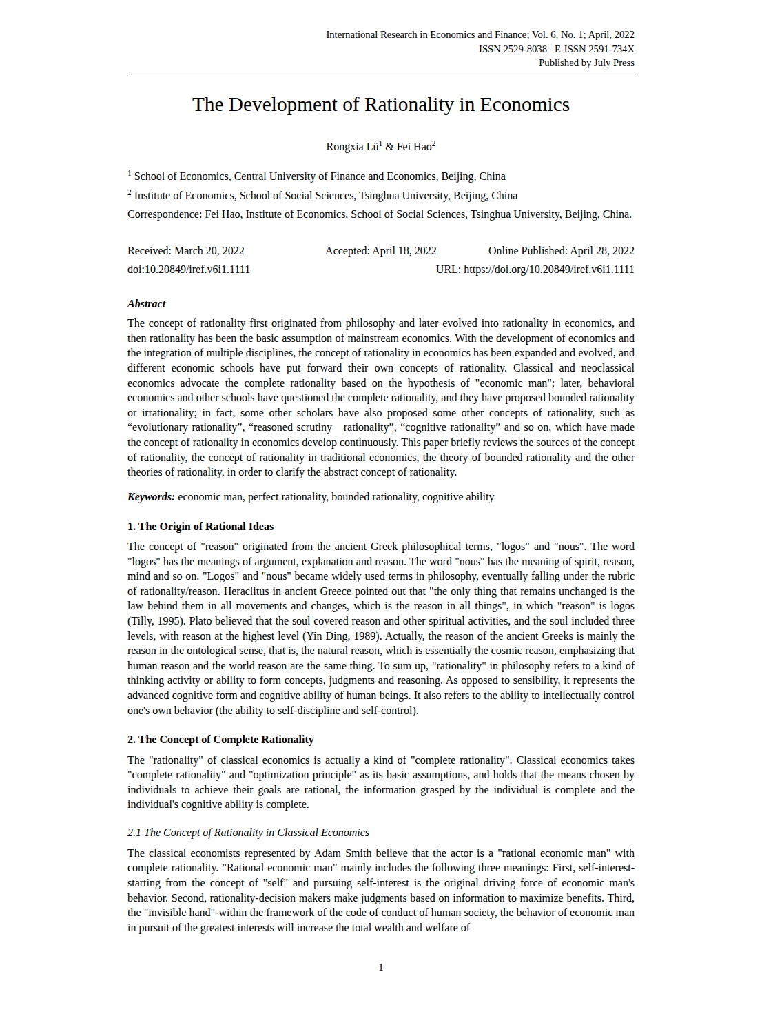International Research in Economics and Finance; Vol. 6, No. 1; April, 2022
ISSN 2529-8038 E-ISSN 2591-734X
Published by July Press
The Development of Rationality in Economics
Rongxia Lü1 & Fei Hao2
1 School of Economics, Central University of Finance and Economics, Beijing, China
2 Institute of Economics, School of Social Sciences, Tsinghua University, Beijing, China
Correspondence: Fei Hao, Institute of Economics, School of Social Sciences, Tsinghua University, Beijing, China.
| Received: March 20, 2022 | Accepted: April 18, 2022 | Online Published: April 28, 2022 |
doi:10.20849/iref.v6i1.1111 URL: https://doi.org/10.20849/iref.v6i1.1111
Abstract
The concept of rationality first originated from philosophy and later evolved into rationality in economics, and then rationality has been the basic assumption of mainstream economics. With the development of economics and the integration of multiple disciplines, the concept of rationality in economics has been expanded and evolved, and different economic schools have put forward their own concepts of rationality. Classical and neoclassical economics advocate the complete rationality based on the hypothesis of "economic man"; later, behavioral economics and other schools have questioned the complete rationality, and they have proposed bounded rationality or irrationality; in fact, some other scholars have also proposed some other concepts of rationality, such as “evolutionary rationality”, “reasoned scrutiny rationality”, “cognitive rationality” and so on, which have made the concept of rationality in economics develop continuously. This paper briefly reviews the sources of the concept of rationality, the concept of rationality in traditional economics, the theory of bounded rationality and the other theories of rationality, in order to clarify the abstract concept of rationality.
Keywords: economic man, perfect rationality, bounded rationality, cognitive ability
1. The Origin of Rational Ideas
The concept of "reason" originated from the ancient Greek philosophical terms, "logos" and "nous". The word "logos" has the meanings of argument, explanation and reason. The word "nous" has the meaning of spirit, reason, mind and so on. "Logos" and "nous" became widely used terms in philosophy, eventually falling under the rubric of rationality/reason. Heraclitus in ancient Greece pointed out that "the only thing that remains unchanged is the law behind them in all movements and changes, which is the reason in all things", in which "reason" is logos (Tilly, 1995). Plato believed that the soul covered reason and other spiritual activities, and the soul included three levels, with reason at the highest level (Yin Ding, 1989). Actually, the reason of the ancient Greeks is mainly the reason in the ontological sense, that is, the natural reason, which is essentially the cosmic reason, emphasizing that human reason and the world reason are the same thing. To sum up, "rationality" in philosophy refers to a kind of thinking activity or ability to form concepts, judgments and reasoning. As opposed to sensibility, it represents the advanced cognitive form and cognitive ability of human beings. It also refers to the ability to intellectually control one's own behavior (the ability to self-discipline and self-control).
2. The Concept of Complete Rationality
The "rationality" of classical economics is actually a kind of "complete rationality". Classical economics takes "complete rationality" and "optimization principle" as its basic assumptions, and holds that the means chosen by individuals to achieve their goals are rational, the information grasped by the individual is complete and the individual's cognitive ability is complete.
2.1 The Concept of Rationality in Classical Economics
The classical economists represented by Adam Smith believe that the actor is a "rational economic man" with complete rationality. "Rational economic man" mainly includes the following three meanings: First, self-interest-starting from the concept of "self" and pursuing self-interest is the original driving force of economic man's behavior. Second, rationality-decision makers make judgments based on information to maximize benefits. Third, the "invisible hand"-within the framework of the code of conduct of human society, the behavior of economic man in pursuit of the greatest interests will increase the total wealth and welfare of
1